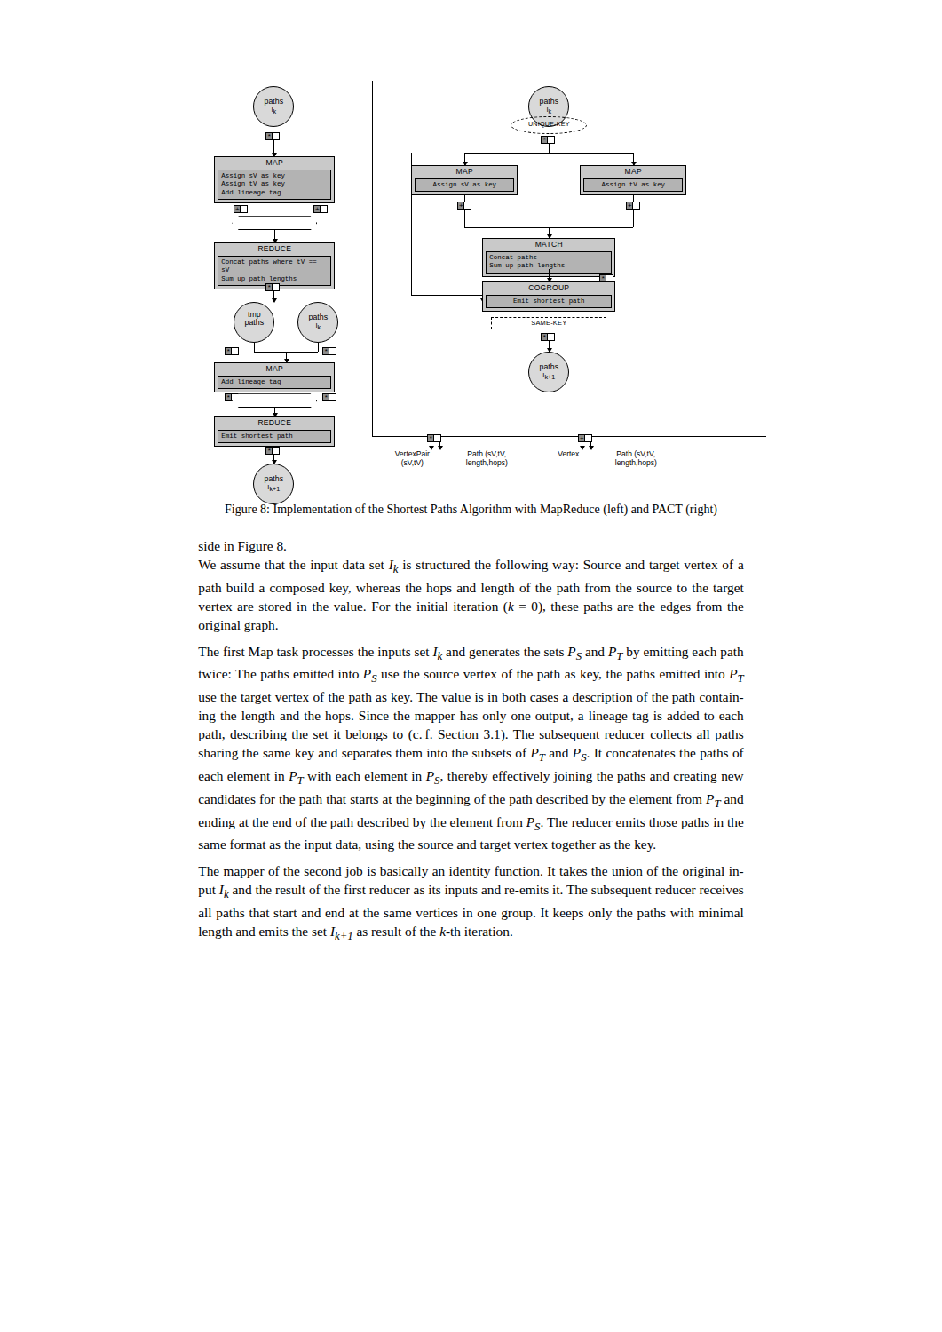paths
Ik
MAP Assign sV as key
Assign tV as key
Add lineage tag
REDUCE Concat paths where tV == sV
Sum up path lengths
tmp
paths
paths
Ik
MAP Add lineage tag
REDUCE Emit shortest path
paths
Ik+1
paths
Ik
UNIQUE-KEY
MAP Assign sV as key
MAP Assign tV as key
MATCH Concat paths
Sum up path lengths
COGROUP Emit shortest path
SAME-KEY
paths
Ik+1
VertexPair
(sV,tV)
Path (sV,tV,
length,hops)
Vertex
Path (sV,tV,
length,hops)
Figure 8: Implementation of the Shortest Paths Algorithm with MapReduce (left) and PACT (right)
side in Figure 8.
We assume that the input data set Ik is structured the following way: Source and target vertex of a path build a composed key, whereas the hops and length of the path from the source to the target vertex are stored in the value. For the initial iteration (k = 0), these paths are the edges from the original graph.
The first Map task processes the inputs set Ik and generates the sets PS and PT by emitting each path twice: The paths emitted into PS use the source vertex of the path as key, the paths emitted into PT use the target vertex of the path as key. The value is in both cases a description of the path containing the length and the hops. Since the mapper has only one output, a lineage tag is added to each path, describing the set it belongs to (c. f. Section 3.1). The subsequent reducer collects all paths sharing the same key and separates them into the subsets of PT and PS. It concatenates the paths of each element in PT with each element in PS, thereby effectively joining the paths and creating new candidates for the path that starts at the beginning of the path described by the element from PT and ending at the end of the path described by the element from PS. The reducer emits those paths in the same format as the input data, using the source and target vertex together as the key.
The mapper of the second job is basically an identity function. It takes the union of the original input Ik and the result of the first reducer as its inputs and re-emits it. The subsequent reducer receives all paths that start and end at the same vertices in one group. It keeps only the paths with minimal length and emits the set Ik+1 as result of the k-th iteration.